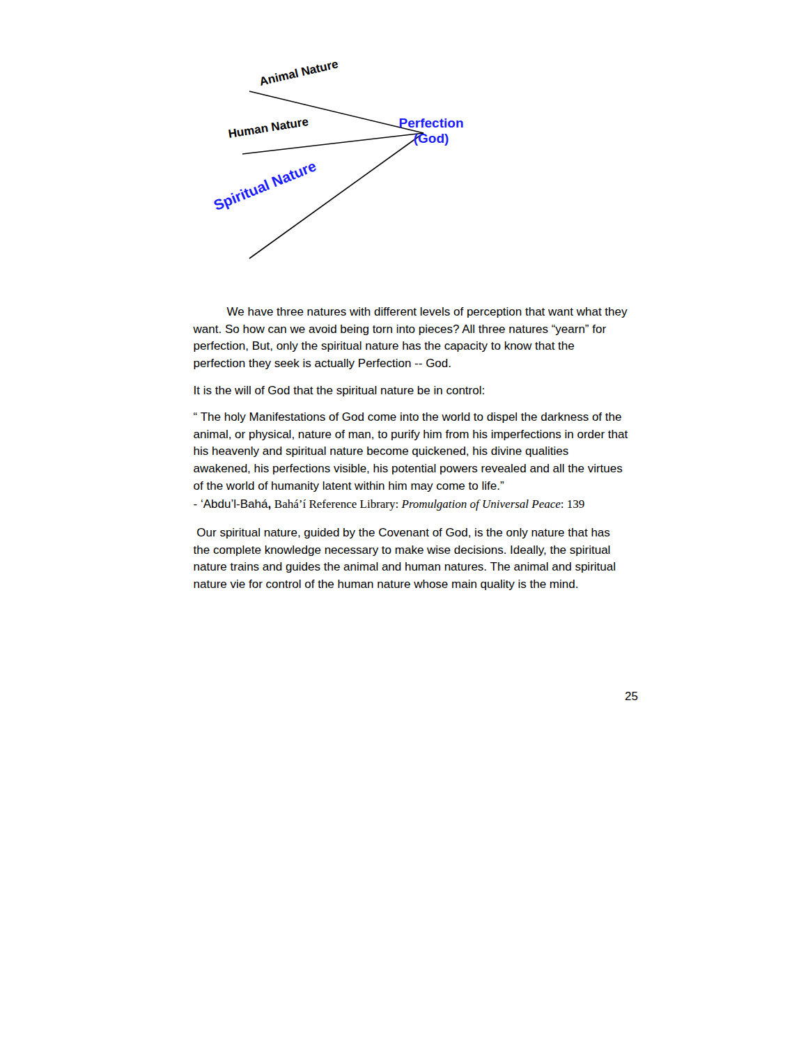Animal Nature Human Nature Spiritual Nature Perfection
(God)
We have three natures with different levels of perception that want what they want. So how can we avoid being torn into pieces? All three natures “yearn” for perfection, But, only the spiritual nature has the capacity to know that the perfection they seek is actually Perfection -- God.
It is the will of God that the spiritual nature be in control:
“ The holy Manifestations of God come into the world to dispel the darkness of the animal, or physical, nature of man, to purify him from his imperfections in order that his heavenly and spiritual nature become quickened, his divine qualities awakened, his perfections visible, his potential powers revealed and all the virtues of the world of humanity latent within him may come to life.”
- ‘Abdu’l-Bahá, Bahá’í Reference Library: Promulgation of Universal Peace: 139
Our spiritual nature, guided by the Covenant of God, is the only nature that has the complete knowledge necessary to make wise decisions. Ideally, the spiritual nature trains and guides the animal and human natures. The animal and spiritual nature vie for control of the human nature whose main quality is the mind.
25